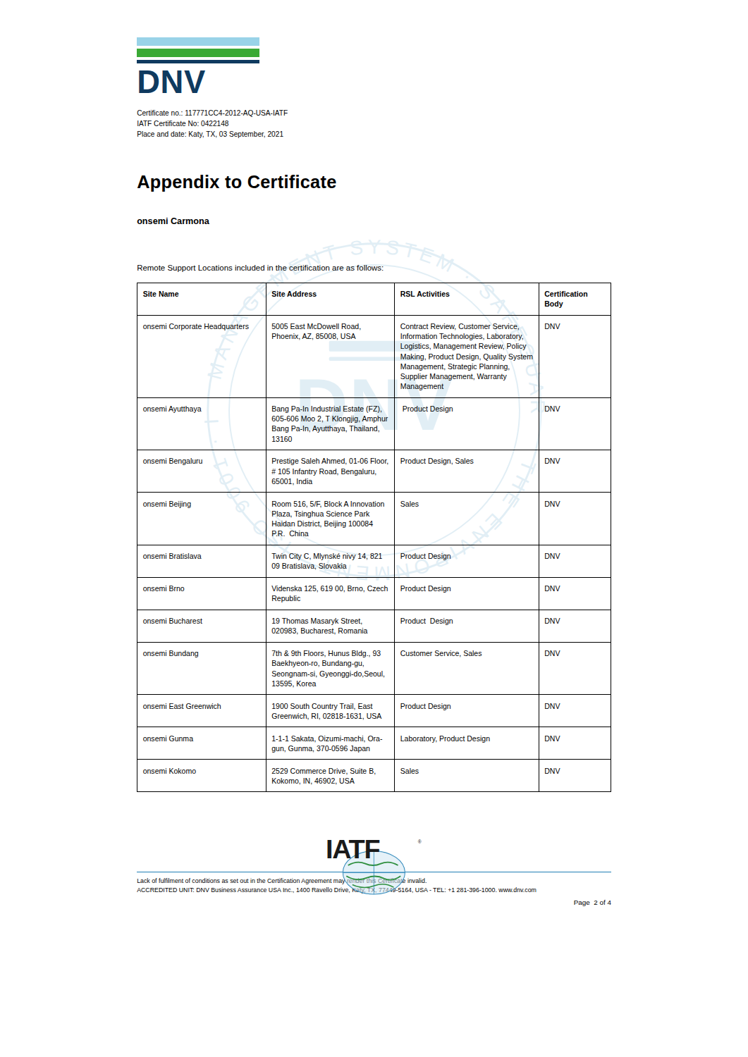MANAGEMENT SYSTEM · SAFEGUARDING LIFE, PROPERTY AND THE ENVIRONMENT · ISO 9001 · IATF 16949 DNV
DNV
Certificate no.: 117771CC4-2012-AQ-USA-IATF
IATF Certificate No: 0422148
Place and date: Katy, TX, 03 September, 2021
Appendix to Certificate
onsemi Carmona
Remote Support Locations included in the certification are as follows:
| Site Name | Site Address | RSL Activities | Certification Body |
| --- | --- | --- | --- |
| onsemi Corporate Headquarters | 5005 East McDowell Road, Phoenix, AZ, 85008, USA | Contract Review, Customer Service, Information Technologies, Laboratory, Logistics, Management Review, Policy Making, Product Design, Quality System Management, Strategic Planning, Supplier Management, Warranty Management | DNV |
| onsemi Ayutthaya | Bang Pa-In Industrial Estate (FZ), 605-606 Moo 2, T Klongjig, Amphur Bang Pa-In, Ayutthaya, Thailand, 13160 | Product Design | DNV |
| onsemi Bengaluru | Prestige Saleh Ahmed, 01-06 Floor, # 105 Infantry Road, Bengaluru, 65001, India | Product Design, Sales | DNV |
| onsemi Beijing | Room 516, 5/F, Block A Innovation Plaza, Tsinghua Science Park Haidan District, Beijing 100084 P.R. China | Sales | DNV |
| onsemi Bratislava | Twin City C, Mlynské nivy 14, 821 09 Bratislava, Slovakia | Product Design | DNV |
| onsemi Brno | Videnska 125, 619 00, Brno, Czech Republic | Product Design | DNV |
| onsemi Bucharest | 19 Thomas Masaryk Street, 020983, Bucharest, Romania | Product Design | DNV |
| onsemi Bundang | 7th & 9th Floors, Hunus Bldg., 93 Baekhyeon-ro, Bundang-gu, Seongnam-si, Gyeonggi-do,Seoul, 13595, Korea | Customer Service, Sales | DNV |
| onsemi East Greenwich | 1900 South Country Trail, East Greenwich, RI, 02818-1631, USA | Product Design | DNV |
| onsemi Gunma | 1-1-1 Sakata, Oizumi-machi, Ora-gun, Gunma, 370-0596 Japan | Laboratory, Product Design | DNV |
| onsemi Kokomo | 2529 Commerce Drive, Suite B, Kokomo, IN, 46902, USA | Sales | DNV |
IATF ®
Lack of fulfilment of conditions as set out in the Certification Agreement may render this Certificate invalid.
ACCREDITED UNIT: DNV Business Assurance USA Inc., 1400 Ravello Drive, Katy, TX, 77449-5164, USA - TEL: +1 281-396-1000. www.dnv.com
Page 2 of 4